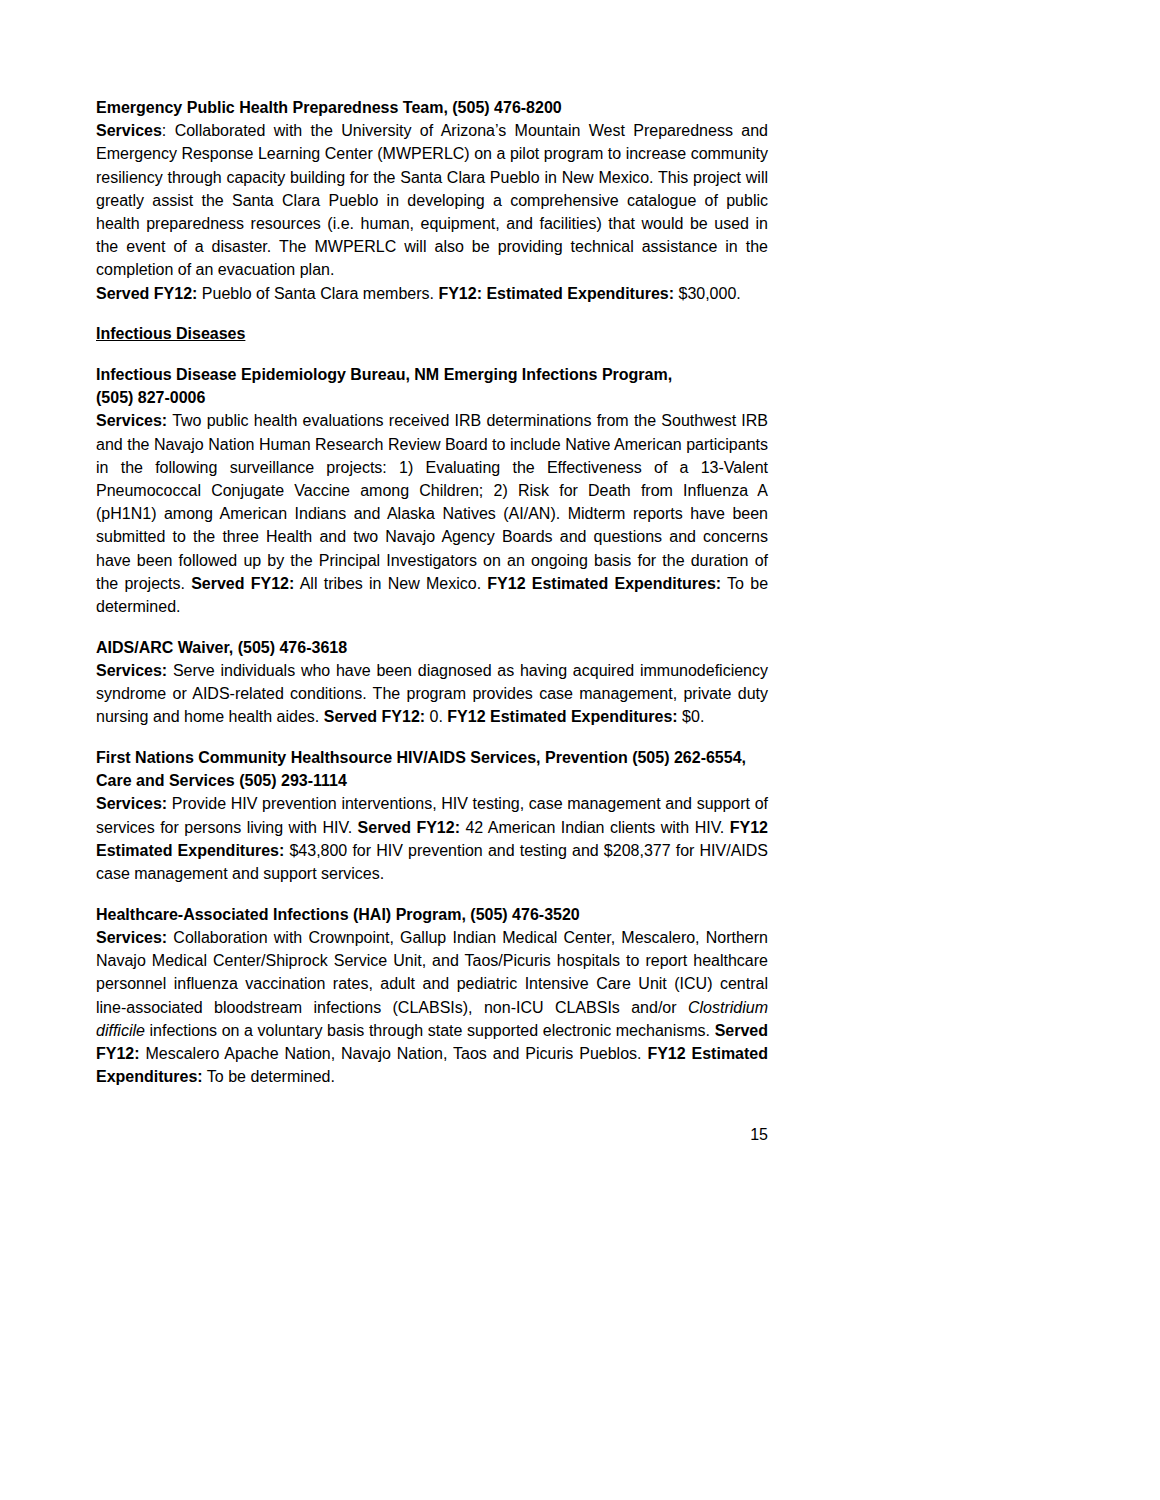Emergency Public Health Preparedness Team, (505) 476-8200
Services: Collaborated with the University of Arizona’s Mountain West Preparedness and Emergency Response Learning Center (MWPERLC) on a pilot program to increase community resiliency through capacity building for the Santa Clara Pueblo in New Mexico. This project will greatly assist the Santa Clara Pueblo in developing a comprehensive catalogue of public health preparedness resources (i.e. human, equipment, and facilities) that would be used in the event of a disaster. The MWPERLC will also be providing technical assistance in the completion of an evacuation plan.
Served FY12: Pueblo of Santa Clara members. FY12: Estimated Expenditures: $30,000.
Infectious Diseases
Infectious Disease Epidemiology Bureau, NM Emerging Infections Program,
(505) 827-0006
Services: Two public health evaluations received IRB determinations from the Southwest IRB and the Navajo Nation Human Research Review Board to include Native American participants in the following surveillance projects: 1) Evaluating the Effectiveness of a 13-Valent Pneumococcal Conjugate Vaccine among Children; 2) Risk for Death from Influenza A (pH1N1) among American Indians and Alaska Natives (AI/AN). Midterm reports have been submitted to the three Health and two Navajo Agency Boards and questions and concerns have been followed up by the Principal Investigators on an ongoing basis for the duration of the projects. Served FY12: All tribes in New Mexico. FY12 Estimated Expenditures: To be determined.
AIDS/ARC Waiver, (505) 476-3618
Services: Serve individuals who have been diagnosed as having acquired immunodeficiency syndrome or AIDS-related conditions. The program provides case management, private duty nursing and home health aides. Served FY12: 0. FY12 Estimated Expenditures: $0.
First Nations Community Healthsource HIV/AIDS Services, Prevention (505) 262-6554, Care and Services (505) 293-1114
Services: Provide HIV prevention interventions, HIV testing, case management and support of services for persons living with HIV. Served FY12: 42 American Indian clients with HIV. FY12 Estimated Expenditures: $43,800 for HIV prevention and testing and $208,377 for HIV/AIDS case management and support services.
Healthcare-Associated Infections (HAI) Program, (505) 476-3520
Services: Collaboration with Crownpoint, Gallup Indian Medical Center, Mescalero, Northern Navajo Medical Center/Shiprock Service Unit, and Taos/Picuris hospitals to report healthcare personnel influenza vaccination rates, adult and pediatric Intensive Care Unit (ICU) central line-associated bloodstream infections (CLABSIs), non-ICU CLABSIs and/or Clostridium difficile infections on a voluntary basis through state supported electronic mechanisms. Served FY12: Mescalero Apache Nation, Navajo Nation, Taos and Picuris Pueblos. FY12 Estimated Expenditures: To be determined.
15